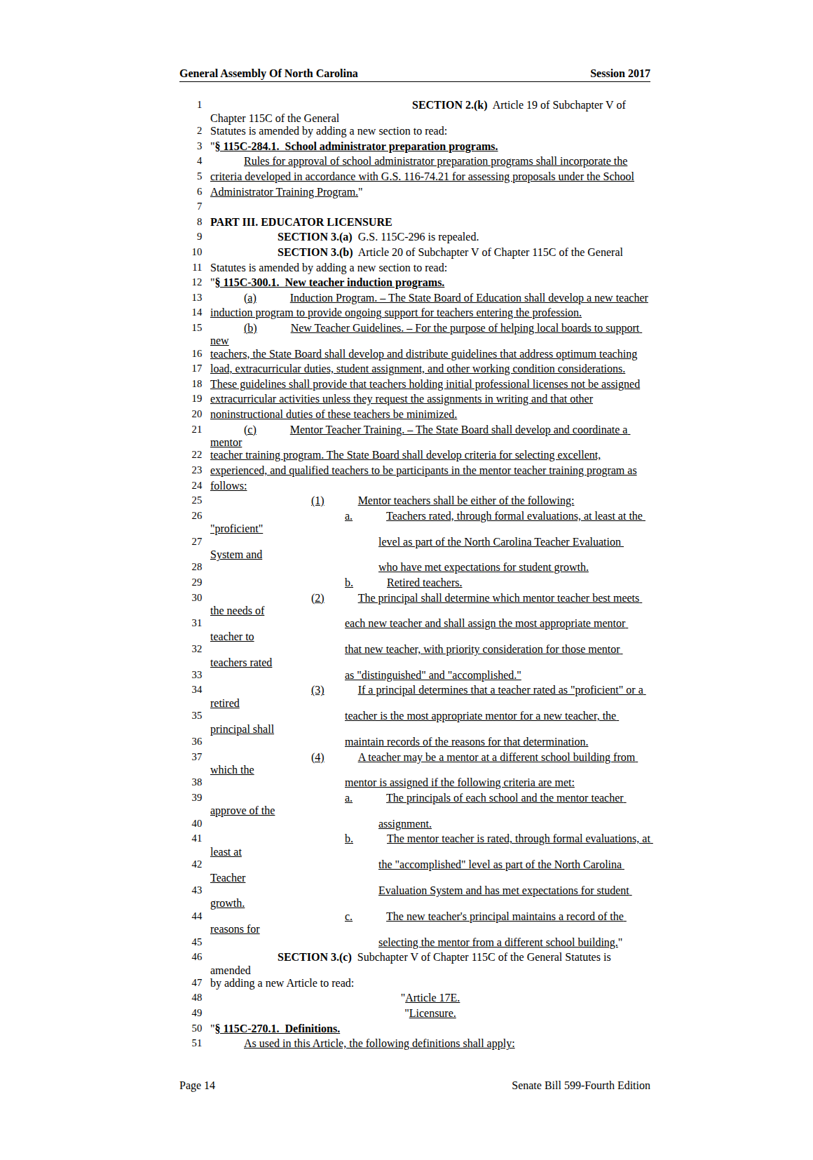General Assembly Of North Carolina
Session 2017
1 SECTION 2.(k) Article 19 of Subchapter V of Chapter 115C of the General
2 Statutes is amended by adding a new section to read:
3"§ 115C-284.1. School administrator preparation programs.
4 Rules for approval of school administrator preparation programs shall incorporate the
5 criteria developed in accordance with G.S. 116-74.21 for assessing proposals under the School
6 Administrator Training Program."
7
8 PART III. EDUCATOR LICENSURE
9 SECTION 3.(a) G.S. 115C-296 is repealed.
10 SECTION 3.(b) Article 20 of Subchapter V of Chapter 115C of the General
11 Statutes is amended by adding a new section to read:
12"§ 115C-300.1. New teacher induction programs.
13 (a) Induction Program. – The State Board of Education shall develop a new teacher
14 induction program to provide ongoing support for teachers entering the profession.
15 (b) New Teacher Guidelines. – For the purpose of helping local boards to support new
16 teachers, the State Board shall develop and distribute guidelines that address optimum teaching
17 load, extracurricular duties, student assignment, and other working condition considerations.
18 These guidelines shall provide that teachers holding initial professional licenses not be assigned
19 extracurricular activities unless they request the assignments in writing and that other
20 noninstructional duties of these teachers be minimized.
21 (c) Mentor Teacher Training. – The State Board shall develop and coordinate a mentor
22 teacher training program. The State Board shall develop criteria for selecting excellent,
23 experienced, and qualified teachers to be participants in the mentor teacher training program as
24 follows:
25 (1) Mentor teachers shall be either of the following:
26 a. Teachers rated, through formal evaluations, at least at the "proficient"
27 level as part of the North Carolina Teacher Evaluation System and
28 who have met expectations for student growth.
29 b. Retired teachers.
30 (2) The principal shall determine which mentor teacher best meets the needs of
31 each new teacher and shall assign the most appropriate mentor teacher to
32 that new teacher, with priority consideration for those mentor teachers rated
33 as "distinguished" and "accomplished."
34 (3) If a principal determines that a teacher rated as "proficient" or a retired
35 teacher is the most appropriate mentor for a new teacher, the principal shall
36 maintain records of the reasons for that determination.
37 (4) A teacher may be a mentor at a different school building from which the
38 mentor is assigned if the following criteria are met:
39 a. The principals of each school and the mentor teacher approve of the
40 assignment.
41 b. The mentor teacher is rated, through formal evaluations, at least at
42 the "accomplished" level as part of the North Carolina Teacher
43 Evaluation System and has met expectations for student growth.
44 c. The new teacher's principal maintains a record of the reasons for
45 selecting the mentor from a different school building."
46 SECTION 3.(c) Subchapter V of Chapter 115C of the General Statutes is amended
47 by adding a new Article to read:
48"Article 17E.
49"Licensure.
50"§ 115C-270.1. Definitions.
51 As used in this Article, the following definitions shall apply:
Page 14
Senate Bill 599-Fourth Edition